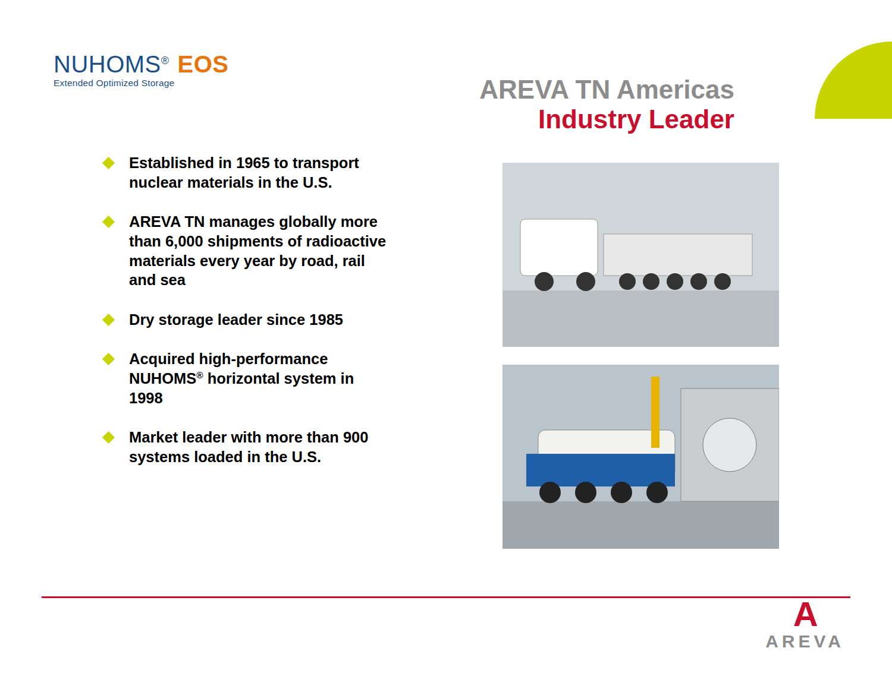NUHOMS®EOS
Extended Optimized Storage
AREVA TN Americas
Industry Leader
Established in 1965 to transport nuclear materials in the U.S.
AREVA TN manages globally more than 6,000 shipments of radioactive materials every year by road, rail and sea
Dry storage leader since 1985
Acquired high-performance NUHOMS® horizontal system in 1998
Market leader with more than 900 systems loaded in the U.S.
A
AREVA